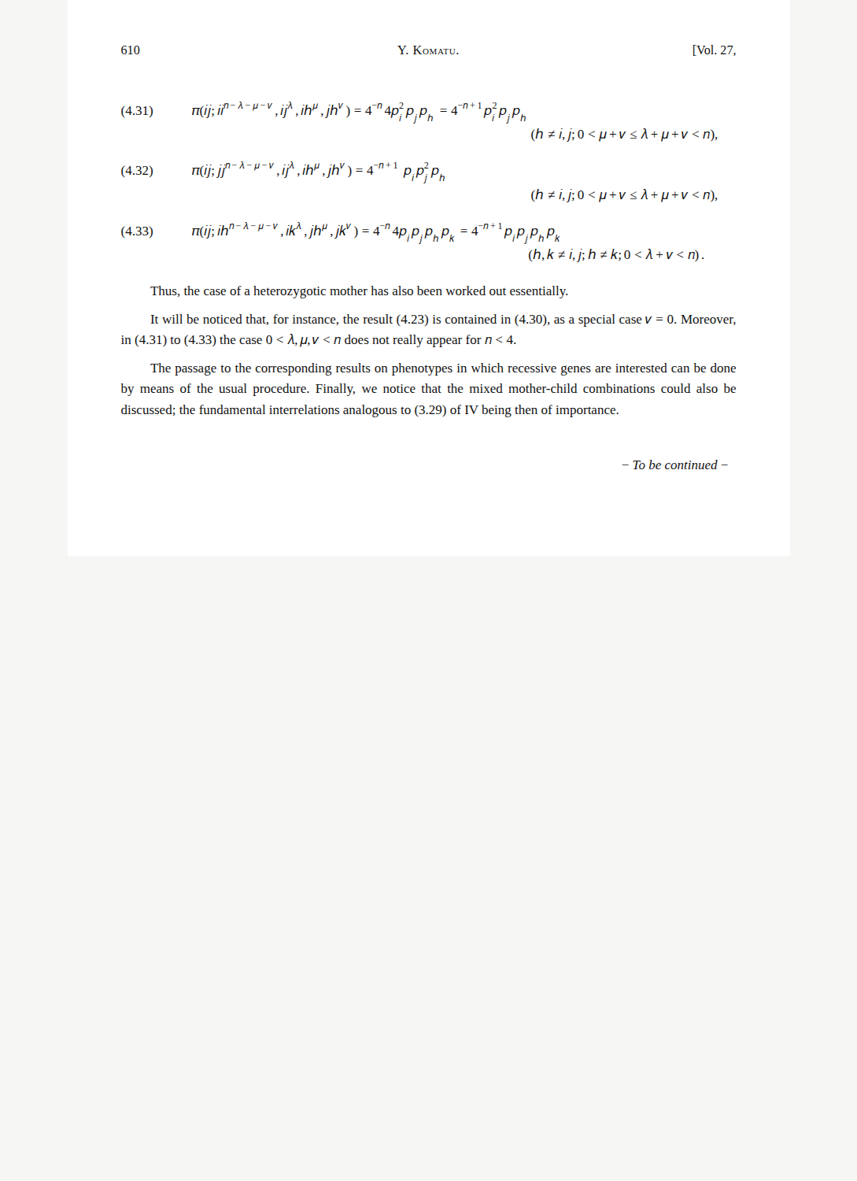610 Y. Komatu. [Vol. 27,
(4.31) π(ij; iin−λ−μ−ν , ijλ , ihμ , jhν )= 4−n 4 pi2 pj ph = 4−n+1 pi2 pj ph
(h≠i,j; 0<μ+ν≤λ+μ+ν<n),
(4.32) π(ij; jjn−λ−μ−ν , ijλ , ihμ , jhν )= 4−n+1 pi pj2 ph
(h≠i,j; 0<μ+ν≤λ+μ+ν<n),
(4.33) π(ij; ihn−λ−μ−ν , ikλ , jhμ , jkν )= 4−n 4 pi pj ph pk = 4−n+1 pi pj ph pk
(h,k≠i,j; h≠k; 0<λ+ν<n).
Thus, the case of a heterozygotic mother has also been worked out essentially.
It will be noticed that, for instance, the result (4.23) is contained in (4.30), as a special case ν=0. Moreover, in (4.31) to (4.33) the case 0<λ,μ,ν<n does not really appear for n<4.
The passage to the corresponding results on phenotypes in which recessive genes are interested can be done by means of the usual procedure. Finally, we notice that the mixed mother-child combinations could also be discussed; the fundamental interrelations analogous to (3.29) of IV being then of importance.
− To be continued −